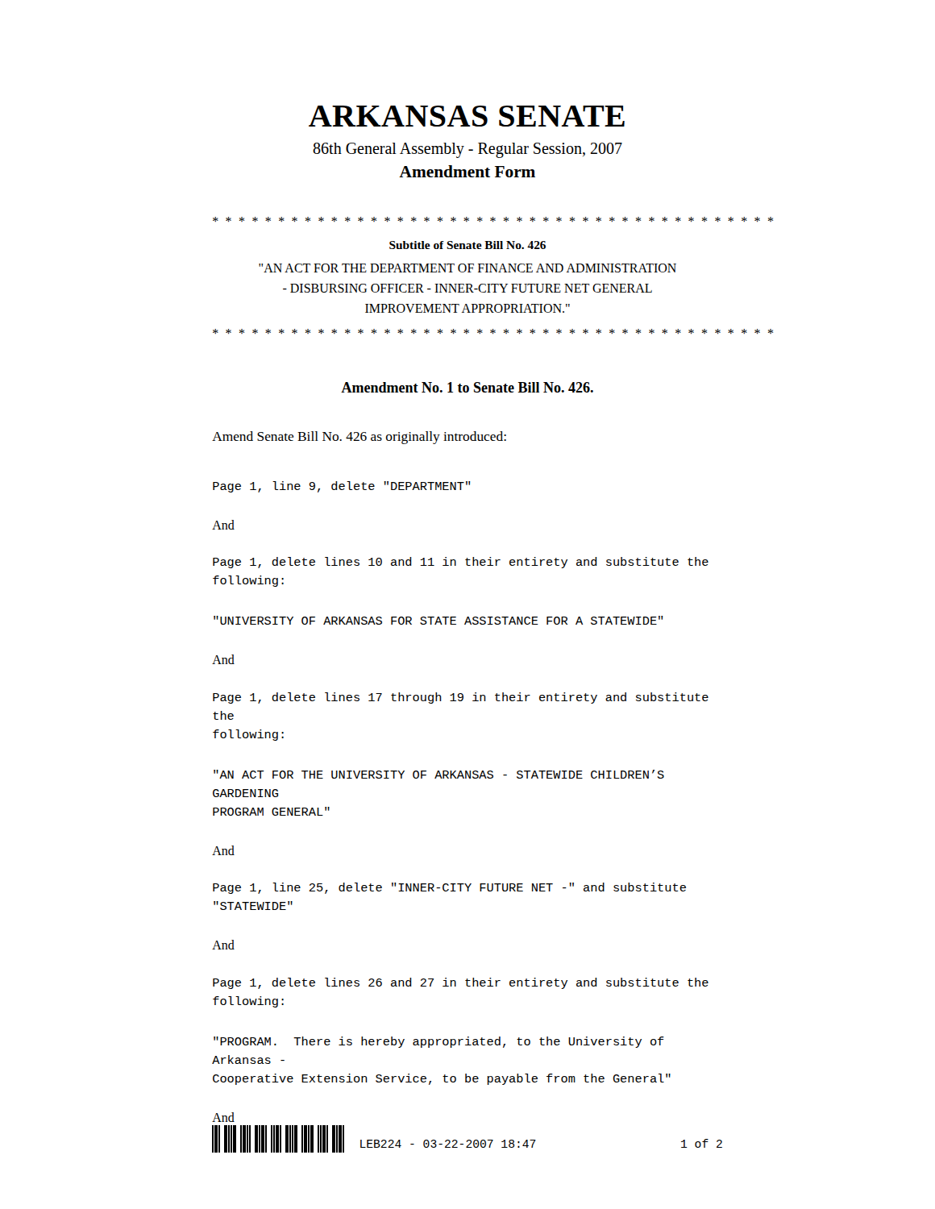ARKANSAS SENATE
86th General Assembly - Regular Session, 2007
Amendment Form
* * * * * * * * * * * * * * * * * * * * * * * * * * * * * * * * * * * * * * * * * * *
Subtitle of Senate Bill No. 426
"AN ACT FOR THE DEPARTMENT OF FINANCE AND ADMINISTRATION - DISBURSING OFFICER - INNER-CITY FUTURE NET GENERAL IMPROVEMENT APPROPRIATION."
* * * * * * * * * * * * * * * * * * * * * * * * * * * * * * * * * * * * * * * * * * *
Amendment No. 1 to Senate Bill No. 426.
Amend Senate Bill No. 426 as originally introduced:
Page 1, line 9, delete "DEPARTMENT"
And
Page 1, delete lines 10 and 11 in their entirety and substitute the following:
"UNIVERSITY OF ARKANSAS FOR STATE ASSISTANCE FOR A STATEWIDE"
And
Page 1, delete lines 17 through 19 in their entirety and substitute the following:
"AN ACT FOR THE UNIVERSITY OF ARKANSAS - STATEWIDE CHILDREN’S GARDENING PROGRAM GENERAL"
And
Page 1, line 25, delete "INNER-CITY FUTURE NET -" and substitute "STATEWIDE"
And
Page 1, delete lines 26 and 27 in their entirety and substitute the following:
"PROGRAM. There is hereby appropriated, to the University of Arkansas - Cooperative Extension Service, to be payable from the General"
And
LEB224 - 03-22-2007 18:47
1 of 2